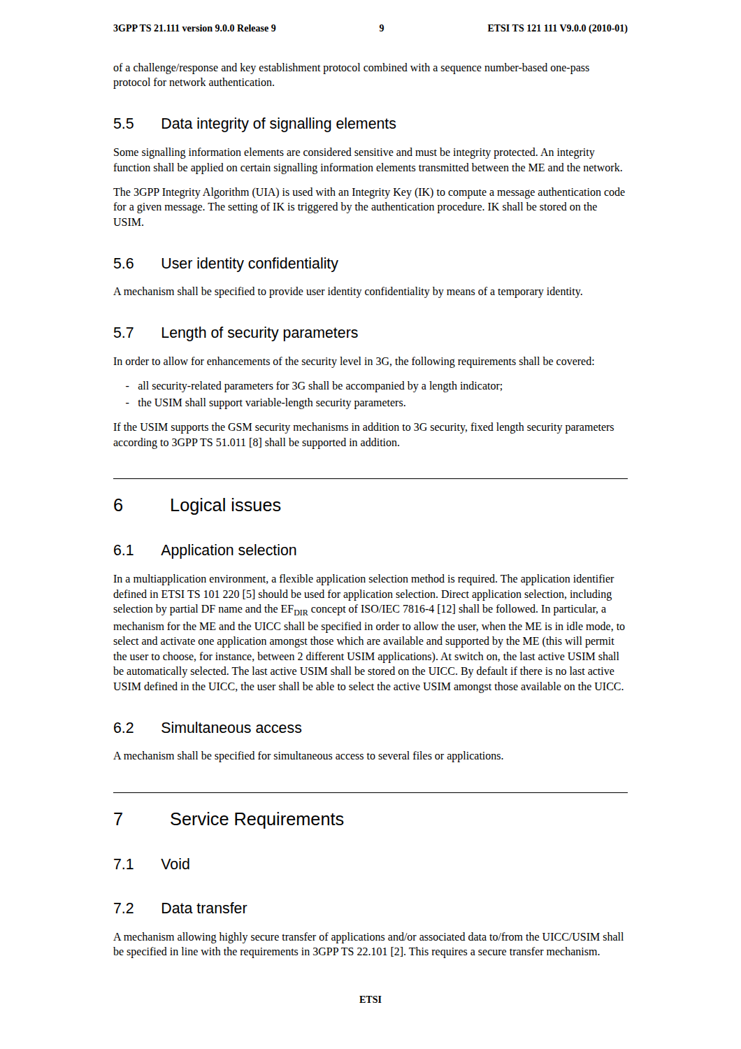3GPP TS 21.111 version 9.0.0 Release 9 9 ETSI TS 121 111 V9.0.0 (2010-01)
of a challenge/response and key establishment protocol combined with a sequence number-based one-pass protocol for network authentication.
5.5 Data integrity of signalling elements
Some signalling information elements are considered sensitive and must be integrity protected. An integrity function shall be applied on certain signalling information elements transmitted between the ME and the network.
The 3GPP Integrity Algorithm (UIA) is used with an Integrity Key (IK) to compute a message authentication code for a given message. The setting of IK is triggered by the authentication procedure. IK shall be stored on the USIM.
5.6 User identity confidentiality
A mechanism shall be specified to provide user identity confidentiality by means of a temporary identity.
5.7 Length of security parameters
In order to allow for enhancements of the security level in 3G, the following requirements shall be covered:
-all security-related parameters for 3G shall be accompanied by a length indicator;
-the USIM shall support variable-length security parameters.
If the USIM supports the GSM security mechanisms in addition to 3G security, fixed length security parameters according to 3GPP TS 51.011 [8] shall be supported in addition.
6 Logical issues
6.1 Application selection
In a multiapplication environment, a flexible application selection method is required. The application identifier defined in ETSI TS 101 220 [5] should be used for application selection. Direct application selection, including selection by partial DF name and the EFDIR concept of ISO/IEC 7816-4 [12] shall be followed. In particular, a mechanism for the ME and the UICC shall be specified in order to allow the user, when the ME is in idle mode, to select and activate one application amongst those which are available and supported by the ME (this will permit the user to choose, for instance, between 2 different USIM applications). At switch on, the last active USIM shall be automatically selected. The last active USIM shall be stored on the UICC. By default if there is no last active USIM defined in the UICC, the user shall be able to select the active USIM amongst those available on the UICC.
6.2 Simultaneous access
A mechanism shall be specified for simultaneous access to several files or applications.
7 Service Requirements
7.1 Void
7.2 Data transfer
A mechanism allowing highly secure transfer of applications and/or associated data to/from the UICC/USIM shall be specified in line with the requirements in 3GPP TS 22.101 [2]. This requires a secure transfer mechanism.
ETSI